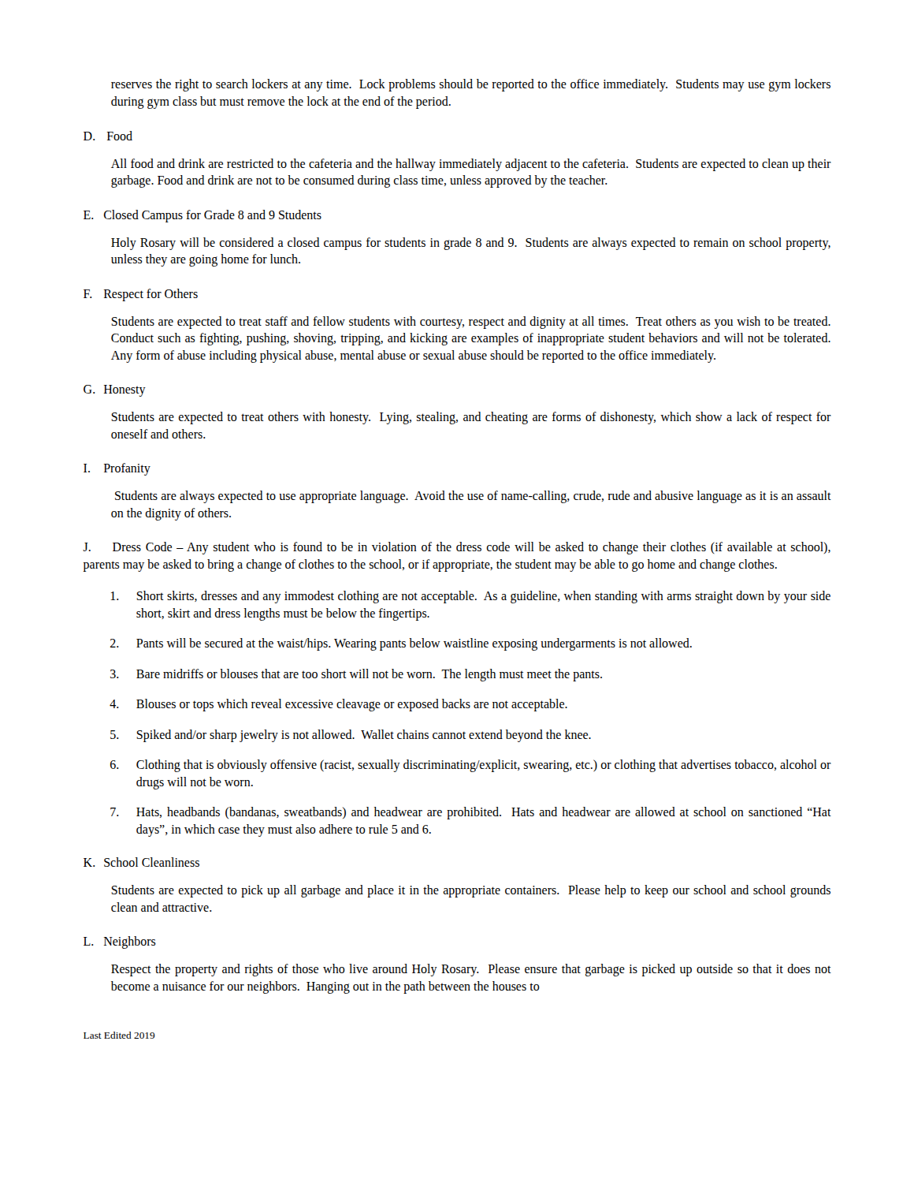reserves the right to search lockers at any time. Lock problems should be reported to the office immediately. Students may use gym lockers during gym class but must remove the lock at the end of the period.
D. Food
All food and drink are restricted to the cafeteria and the hallway immediately adjacent to the cafeteria. Students are expected to clean up their garbage. Food and drink are not to be consumed during class time, unless approved by the teacher.
E. Closed Campus for Grade 8 and 9 Students
Holy Rosary will be considered a closed campus for students in grade 8 and 9. Students are always expected to remain on school property, unless they are going home for lunch.
F. Respect for Others
Students are expected to treat staff and fellow students with courtesy, respect and dignity at all times. Treat others as you wish to be treated. Conduct such as fighting, pushing, shoving, tripping, and kicking are examples of inappropriate student behaviors and will not be tolerated. Any form of abuse including physical abuse, mental abuse or sexual abuse should be reported to the office immediately.
G. Honesty
Students are expected to treat others with honesty. Lying, stealing, and cheating are forms of dishonesty, which show a lack of respect for oneself and others.
I. Profanity
Students are always expected to use appropriate language. Avoid the use of name-calling, crude, rude and abusive language as it is an assault on the dignity of others.
J. Dress Code – Any student who is found to be in violation of the dress code will be asked to change their clothes (if available at school), parents may be asked to bring a change of clothes to the school, or if appropriate, the student may be able to go home and change clothes.
Short skirts, dresses and any immodest clothing are not acceptable. As a guideline, when standing with arms straight down by your side short, skirt and dress lengths must be below the fingertips.
Pants will be secured at the waist/hips. Wearing pants below waistline exposing undergarments is not allowed.
Bare midriffs or blouses that are too short will not be worn. The length must meet the pants.
Blouses or tops which reveal excessive cleavage or exposed backs are not acceptable.
Spiked and/or sharp jewelry is not allowed. Wallet chains cannot extend beyond the knee.
Clothing that is obviously offensive (racist, sexually discriminating/explicit, swearing, etc.) or clothing that advertises tobacco, alcohol or drugs will not be worn.
Hats, headbands (bandanas, sweatbands) and headwear are prohibited. Hats and headwear are allowed at school on sanctioned “Hat days”, in which case they must also adhere to rule 5 and 6.
K. School Cleanliness
Students are expected to pick up all garbage and place it in the appropriate containers. Please help to keep our school and school grounds clean and attractive.
L. Neighbors
Respect the property and rights of those who live around Holy Rosary. Please ensure that garbage is picked up outside so that it does not become a nuisance for our neighbors. Hanging out in the path between the houses to
Last Edited 2019